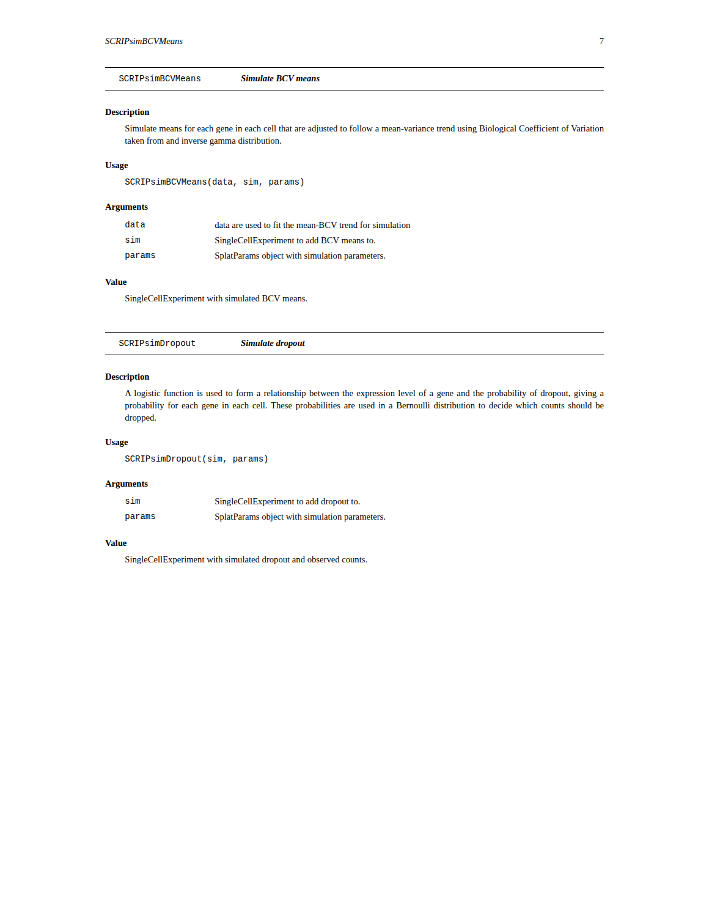SCRIPsimBCVMeans 7
SCRIPsimBCVMeans Simulate BCV means
Description
Simulate means for each gene in each cell that are adjusted to follow a mean-variance trend using Biological Coefficient of Variation taken from and inverse gamma distribution.
Usage
SCRIPsimBCVMeans(data, sim, params)
Arguments
| data | data are used to fit the mean-BCV trend for simulation |
| sim | SingleCellExperiment to add BCV means to. |
| params | SplatParams object with simulation parameters. |
Value
SingleCellExperiment with simulated BCV means.
SCRIPsimDropout Simulate dropout
Description
A logistic function is used to form a relationship between the expression level of a gene and the probability of dropout, giving a probability for each gene in each cell. These probabilities are used in a Bernoulli distribution to decide which counts should be dropped.
Usage
SCRIPsimDropout(sim, params)
Arguments
| sim | SingleCellExperiment to add dropout to. |
| params | SplatParams object with simulation parameters. |
Value
SingleCellExperiment with simulated dropout and observed counts.